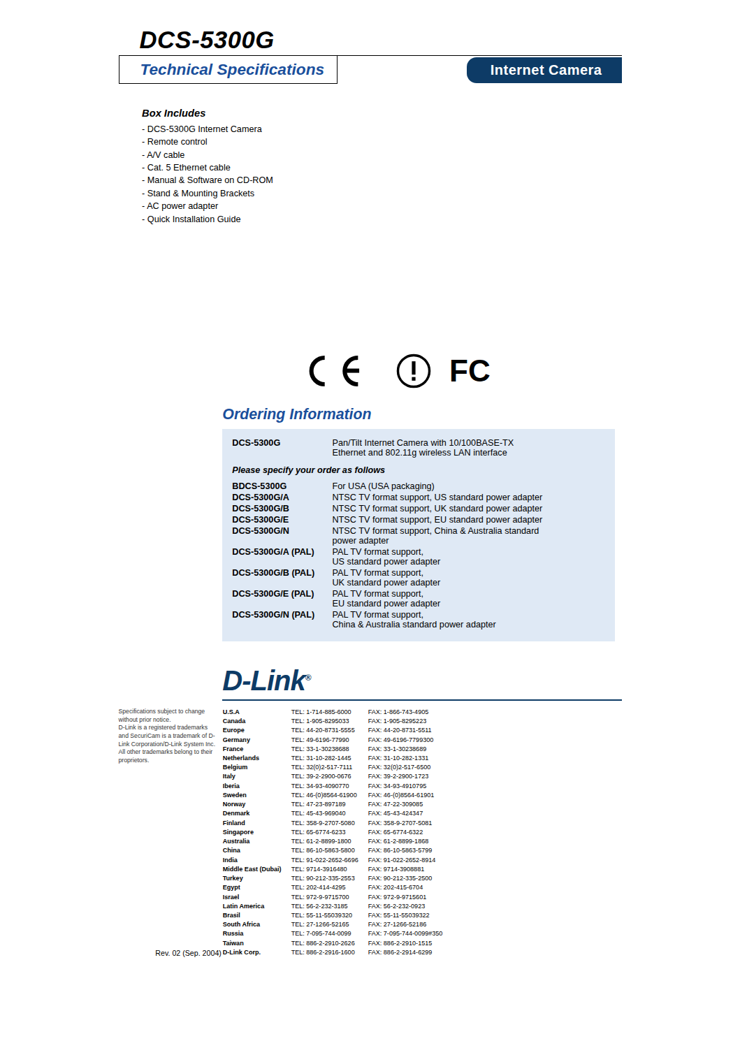DCS-5300G
Technical Specifications
Internet Camera
Box Includes
DCS-5300G Internet Camera
Remote control
A/V cable
Cat. 5 Ethernet cable
Manual & Software on CD-ROM
Stand & Mounting Brackets
AC power adapter
Quick Installation Guide
FC
Ordering Information
| DCS-5300G | Pan/Tilt Internet Camera with 10/100BASE-TX Ethernet and 802.11g wireless LAN interface |
Please specify your order as follows
| BDCS-5300G | For USA (USA packaging) |
| DCS-5300G/A | NTSC TV format support, US standard power adapter |
| DCS-5300G/B | NTSC TV format support, UK standard power adapter |
| DCS-5300G/E | NTSC TV format support, EU standard power adapter |
| DCS-5300G/N | NTSC TV format support, China & Australia standard power adapter |
| DCS-5300G/A (PAL) | PAL TV format support, US standard power adapter |
| DCS-5300G/B (PAL) | PAL TV format support, UK standard power adapter |
| DCS-5300G/E (PAL) | PAL TV format support, EU standard power adapter |
| DCS-5300G/N (PAL) | PAL TV format support, China & Australia standard power adapter |
D-Link®
Specifications subject to change without prior notice.
D-Link is a registered trademarks and SecuriCam is a trademark of D-Link Corporation/D-Link System Inc.
All other trademarks belong to their proprietors.
| U.S.A | TEL: 1-714-885-6000 | FAX: 1-866-743-4905 |
| Canada | TEL: 1-905-8295033 | FAX: 1-905-8295223 |
| Europe | TEL: 44-20-8731-5555 | FAX: 44-20-8731-5511 |
| Germany | TEL: 49-6196-77990 | FAX: 49-6196-7799300 |
| France | TEL: 33-1-30238688 | FAX: 33-1-30238689 |
| Netherlands | TEL: 31-10-282-1445 | FAX: 31-10-282-1331 |
| Belgium | TEL: 32(0)2-517-7111 | FAX: 32(0)2-517-6500 |
| Italy | TEL: 39-2-2900-0676 | FAX: 39-2-2900-1723 |
| Iberia | TEL: 34-93-4090770 | FAX: 34-93-4910795 |
| Sweden | TEL: 46-(0)8564-61900 | FAX: 46-(0)8564-61901 |
| Norway | TEL: 47-23-897189 | FAX: 47-22-309085 |
| Denmark | TEL: 45-43-969040 | FAX: 45-43-424347 |
| Finland | TEL: 358-9-2707-5080 | FAX: 358-9-2707-5081 |
| Singapore | TEL: 65-6774-6233 | FAX: 65-6774-6322 |
| Australia | TEL: 61-2-8899-1800 | FAX: 61-2-8899-1868 |
| China | TEL: 86-10-5863-5800 | FAX: 86-10-5863-5799 |
| India | TEL: 91-022-2652-6696 | FAX: 91-022-2652-8914 |
| Middle East (Dubai) | TEL: 9714-3916480 | FAX: 9714-3908881 |
| Turkey | TEL: 90-212-335-2553 | FAX: 90-212-335-2500 |
| Egypt | TEL: 202-414-4295 | FAX: 202-415-6704 |
| Israel | TEL: 972-9-9715700 | FAX: 972-9-9715601 |
| Latin America | TEL: 56-2-232-3185 | FAX: 56-2-232-0923 |
| Brasil | TEL: 55-11-55039320 | FAX: 55-11-55039322 |
| South Africa | TEL: 27-1266-52165 | FAX: 27-1266-52186 |
| Russia | TEL: 7-095-744-0099 | FAX: 7-095-744-0099#350 |
| Taiwan | TEL: 886-2-2910-2626 | FAX: 886-2-2910-1515 |
| D-Link Corp. | TEL: 886-2-2916-1600 | FAX: 886-2-2914-6299 |
Rev. 02 (Sep. 2004)